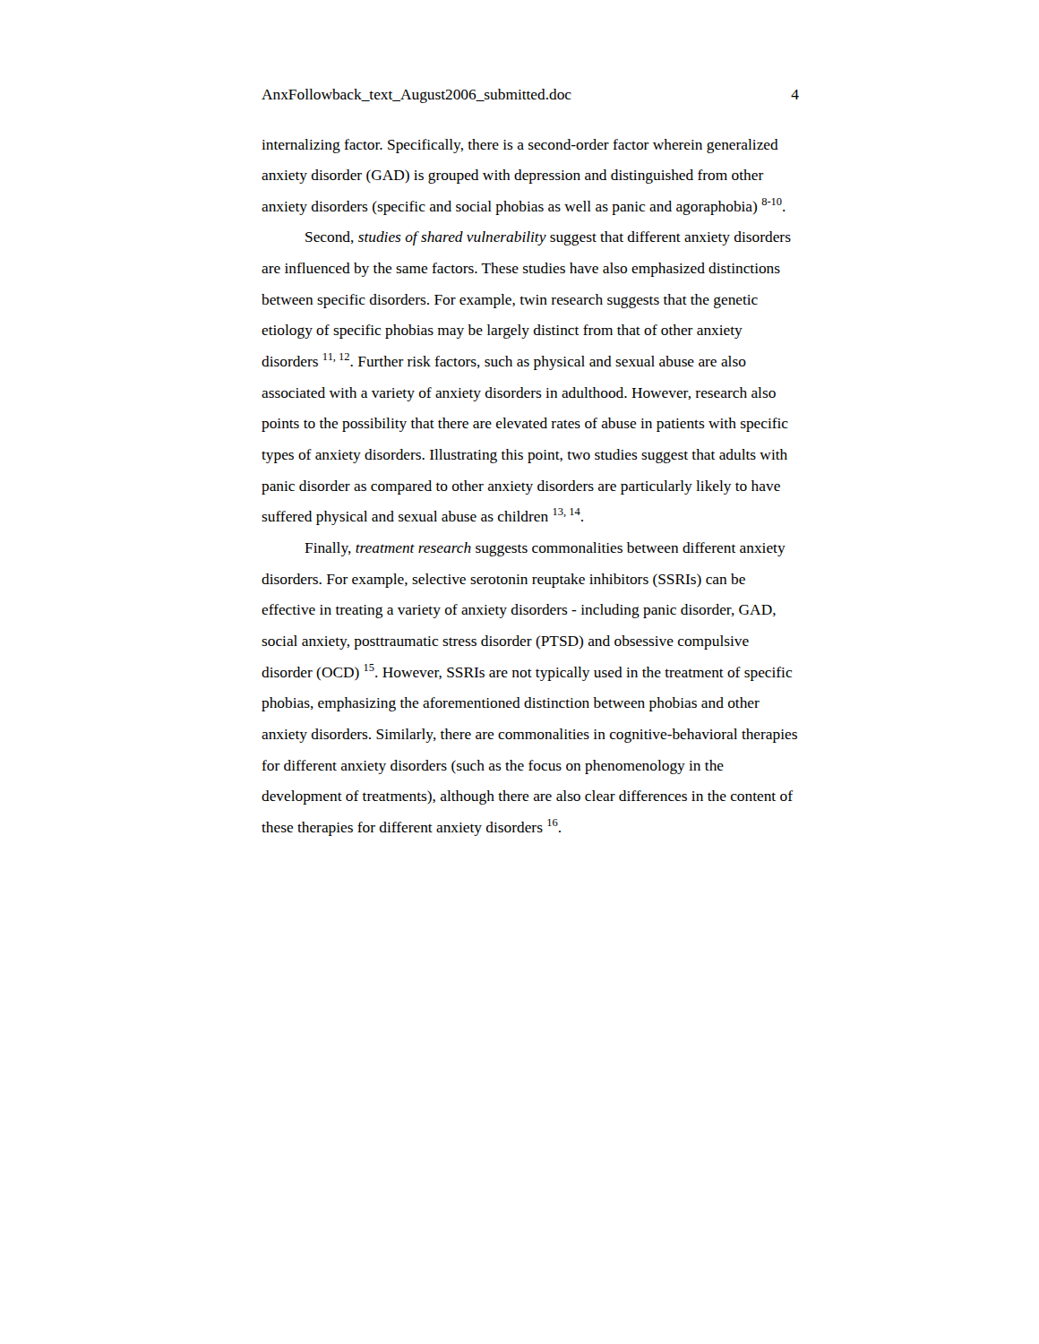AnxFollowback_text_August2006_submitted.doc 4
internalizing factor. Specifically, there is a second-order factor wherein generalized anxiety disorder (GAD) is grouped with depression and distinguished from other anxiety disorders (specific and social phobias as well as panic and agoraphobia) 8-10.
Second, studies of shared vulnerability suggest that different anxiety disorders are influenced by the same factors. These studies have also emphasized distinctions between specific disorders. For example, twin research suggests that the genetic etiology of specific phobias may be largely distinct from that of other anxiety disorders 11, 12. Further risk factors, such as physical and sexual abuse are also associated with a variety of anxiety disorders in adulthood. However, research also points to the possibility that there are elevated rates of abuse in patients with specific types of anxiety disorders. Illustrating this point, two studies suggest that adults with panic disorder as compared to other anxiety disorders are particularly likely to have suffered physical and sexual abuse as children 13, 14.
Finally, treatment research suggests commonalities between different anxiety disorders. For example, selective serotonin reuptake inhibitors (SSRIs) can be effective in treating a variety of anxiety disorders - including panic disorder, GAD, social anxiety, posttraumatic stress disorder (PTSD) and obsessive compulsive disorder (OCD) 15. However, SSRIs are not typically used in the treatment of specific phobias, emphasizing the aforementioned distinction between phobias and other anxiety disorders. Similarly, there are commonalities in cognitive-behavioral therapies for different anxiety disorders (such as the focus on phenomenology in the development of treatments), although there are also clear differences in the content of these therapies for different anxiety disorders 16.